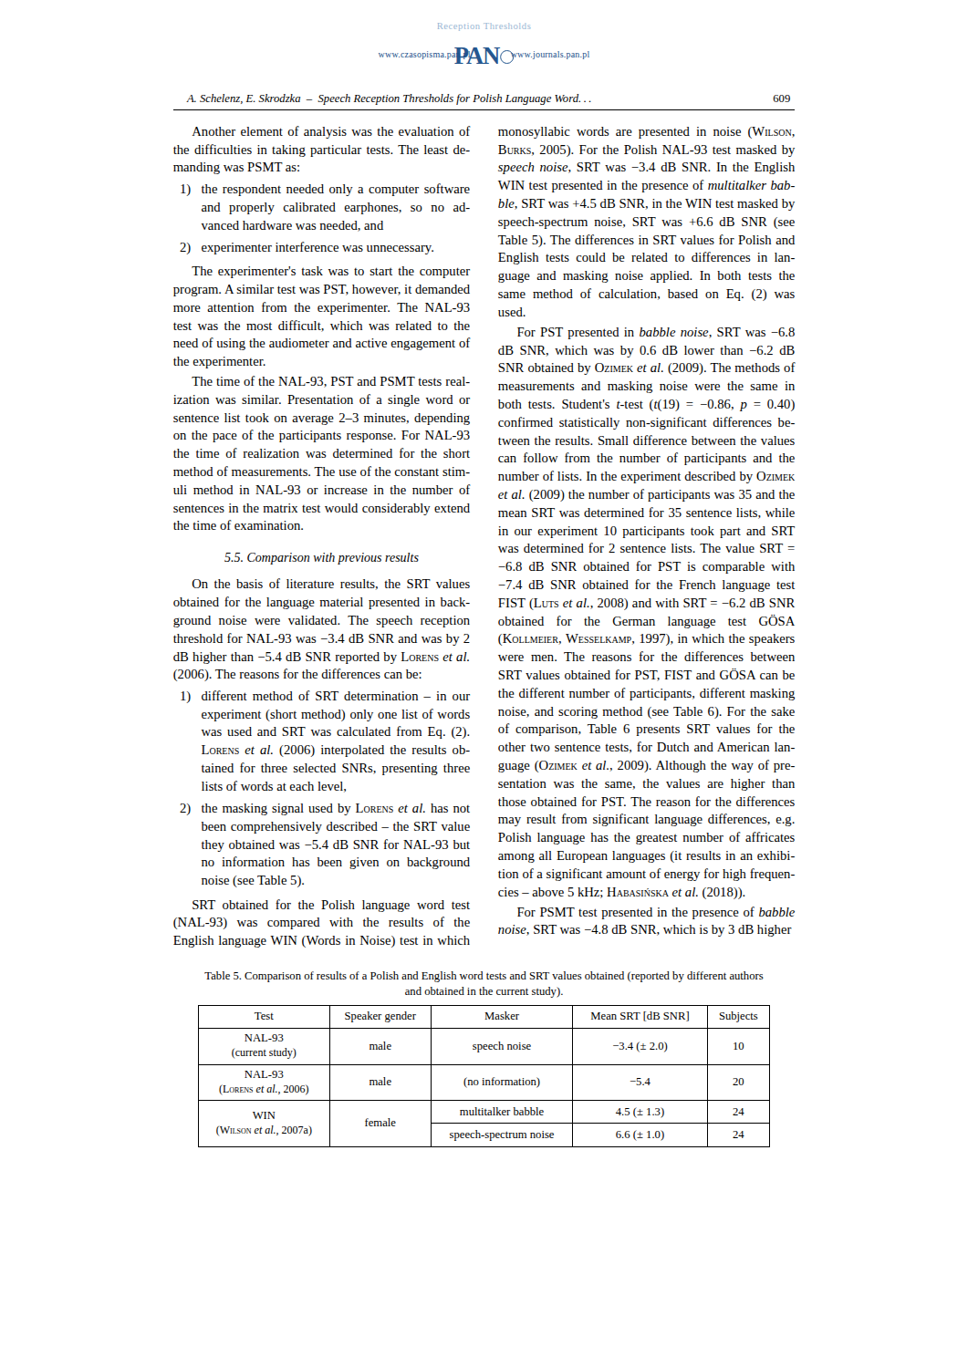PAN
www.czasopisma.pan.pl www.journals.pan.pl
A. Schelenz, E. Skrodzka – Speech Reception Thresholds for Polish Language Word. . .
609
Reception Thresholds
Another element of analysis was the evaluation of the difficulties in taking particular tests. The least demanding was PSMT as:
the respondent needed only a computer software and properly calibrated earphones, so no advanced hardware was needed, and
experimenter interference was unnecessary.
The experimenter's task was to start the computer program. A similar test was PST, however, it demanded more attention from the experimenter. The NAL-93 test was the most difficult, which was related to the need of using the audiometer and active engagement of the experimenter.
The time of the NAL-93, PST and PSMT tests realization was similar. Presentation of a single word or sentence list took on average 2–3 minutes, depending on the pace of the participants response. For NAL-93 the time of realization was determined for the short method of measurements. The use of the constant stimuli method in NAL-93 or increase in the number of sentences in the matrix test would considerably extend the time of examination.
5.5. Comparison with previous results
On the basis of literature results, the SRT values obtained for the language material presented in background noise were validated. The speech reception threshold for NAL-93 was −3.4 dB SNR and was by 2 dB higher than −5.4 dB SNR reported by Lorens et al. (2006). The reasons for the differences can be:
different method of SRT determination – in our experiment (short method) only one list of words was used and SRT was calculated from Eq. (2). Lorens et al. (2006) interpolated the results obtained for three selected SNRs, presenting three lists of words at each level,
the masking signal used by Lorens et al. has not been comprehensively described – the SRT value they obtained was −5.4 dB SNR for NAL-93 but no information has been given on background noise (see Table 5).
SRT obtained for the Polish language word test (NAL-93) was compared with the results of the English language WIN (Words in Noise) test in which monosyllabic words are presented in noise (Wilson, Burks, 2005). For the Polish NAL-93 test masked by speech noise, SRT was −3.4 dB SNR. In the English WIN test presented in the presence of multitalker babble, SRT was +4.5 dB SNR, in the WIN test masked by speech-spectrum noise, SRT was +6.6 dB SNR (see Table 5). The differences in SRT values for Polish and English tests could be related to differences in language and masking noise applied. In both tests the same method of calculation, based on Eq. (2) was used.
For PST presented in babble noise, SRT was −6.8 dB SNR, which was by 0.6 dB lower than −6.2 dB SNR obtained by Ozimek et al. (2009). The methods of measurements and masking noise were the same in both tests. Student's t-test (t(19) = −0.86, p = 0.40) confirmed statistically non-significant differences between the results. Small difference between the values can follow from the number of participants and the number of lists. In the experiment described by Ozimek et al. (2009) the number of participants was 35 and the mean SRT was determined for 35 sentence lists, while in our experiment 10 participants took part and SRT was determined for 2 sentence lists. The value SRT = −6.8 dB SNR obtained for PST is comparable with −7.4 dB SNR obtained for the French language test FIST (Luts et al., 2008) and with SRT = −6.2 dB SNR obtained for the German language test GÖSA (Kollmeier, Wesselkamp, 1997), in which the speakers were men. The reasons for the differences between SRT values obtained for PST, FIST and GÖSA can be the different number of participants, different masking noise, and scoring method (see Table 6). For the sake of comparison, Table 6 presents SRT values for the other two sentence tests, for Dutch and American language (Ozimek et al., 2009). Although the way of presentation was the same, the values are higher than those obtained for PST. The reason for the differences may result from significant language differences, e.g. Polish language has the greatest number of affricates among all European languages (it results in an exhibition of a significant amount of energy for high frequencies – above 5 kHz; Habasińska et al. (2018)).
For PSMT test presented in the presence of babble noise, SRT was −4.8 dB SNR, which is by 3 dB higher
Table 5. Comparison of results of a Polish and English word tests and SRT values obtained (reported by different authors
and obtained in the current study).
| Test | Speaker gender | Masker | Mean SRT [dB SNR] | Subjects |
| --- | --- | --- | --- | --- |
| NAL-93 (current study) | male | speech noise | −3.4 (± 2.0) | 10 |
| NAL-93 ( Lorens et al. , 2006) | male | (no information) | −5.4 | 20 |
| WIN ( Wilson et al. , 2007a) | female | multitalker babble | 4.5 (± 1.3) | 24 |
| speech-spectrum noise | 6.6 (± 1.0) | 24 |